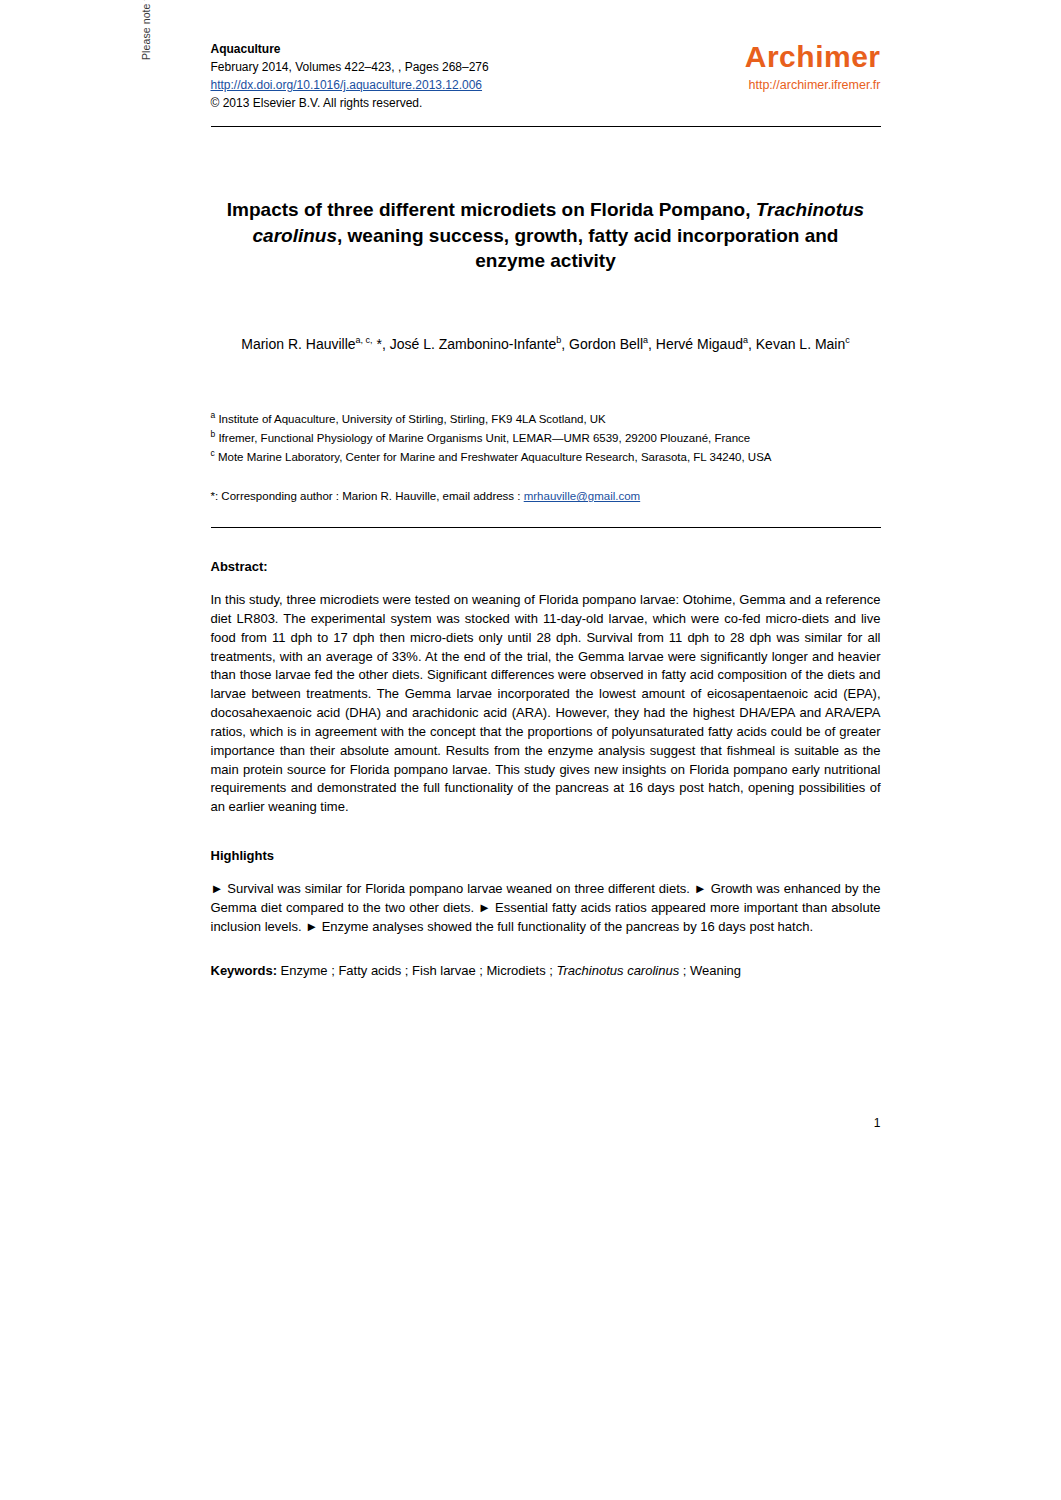Please note that this is an author-produced PDF of an article accepted for publication following peer review. The definitive publisher-authenticated version is available on the publisher Web site
Aquaculture
February 2014, Volumes 422–423, , Pages 268–276
http://dx.doi.org/10.1016/j.aquaculture.2013.12.006
© 2013 Elsevier B.V. All rights reserved.
Archimer
http://archimer.ifremer.fr
Impacts of three different microdiets on Florida Pompano, Trachinotus carolinus, weaning success, growth, fatty acid incorporation and enzyme activity
Marion R. Hauvillea, c, *, José L. Zambonino-Infanteb, Gordon Bella, Hervé Migauda, Kevan L. Mainc
a Institute of Aquaculture, University of Stirling, Stirling, FK9 4LA Scotland, UK
b Ifremer, Functional Physiology of Marine Organisms Unit, LEMAR—UMR 6539, 29200 Plouzané, France
c Mote Marine Laboratory, Center for Marine and Freshwater Aquaculture Research, Sarasota, FL 34240, USA
*: Corresponding author : Marion R. Hauville, email address : mrhauville@gmail.com
Abstract:
In this study, three microdiets were tested on weaning of Florida pompano larvae: Otohime, Gemma and a reference diet LR803. The experimental system was stocked with 11-day-old larvae, which were co-fed micro-diets and live food from 11 dph to 17 dph then micro-diets only until 28 dph. Survival from 11 dph to 28 dph was similar for all treatments, with an average of 33%. At the end of the trial, the Gemma larvae were significantly longer and heavier than those larvae fed the other diets. Significant differences were observed in fatty acid composition of the diets and larvae between treatments. The Gemma larvae incorporated the lowest amount of eicosapentaenoic acid (EPA), docosahexaenoic acid (DHA) and arachidonic acid (ARA). However, they had the highest DHA/EPA and ARA/EPA ratios, which is in agreement with the concept that the proportions of polyunsaturated fatty acids could be of greater importance than their absolute amount. Results from the enzyme analysis suggest that fishmeal is suitable as the main protein source for Florida pompano larvae. This study gives new insights on Florida pompano early nutritional requirements and demonstrated the full functionality of the pancreas at 16 days post hatch, opening possibilities of an earlier weaning time.
Highlights
► Survival was similar for Florida pompano larvae weaned on three different diets. ► Growth was enhanced by the Gemma diet compared to the two other diets. ► Essential fatty acids ratios appeared more important than absolute inclusion levels. ► Enzyme analyses showed the full functionality of the pancreas by 16 days post hatch.
Keywords: Enzyme ; Fatty acids ; Fish larvae ; Microdiets ; Trachinotus carolinus ; Weaning
1